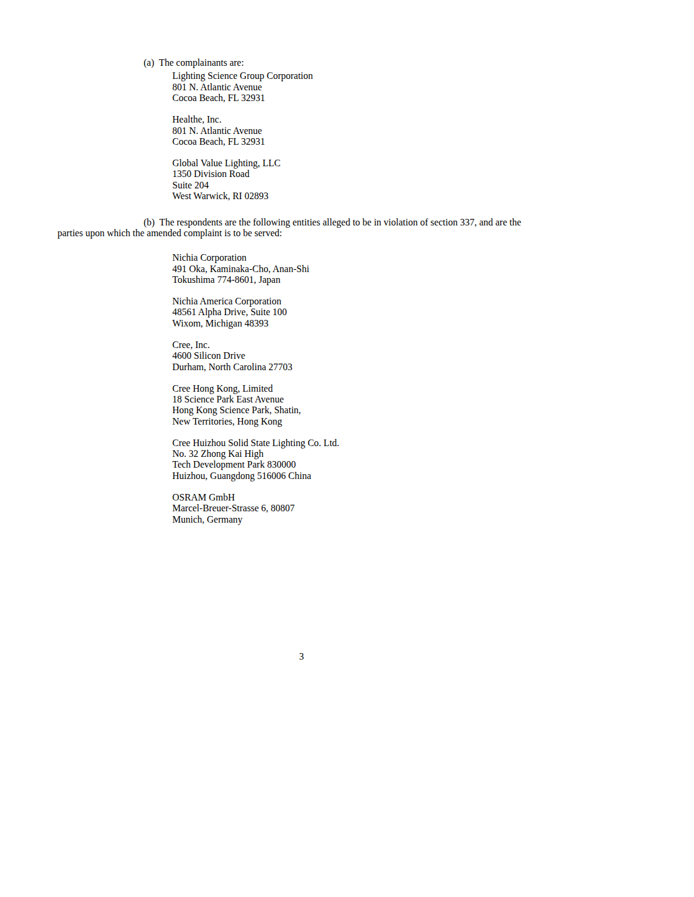(a) The complainants are:
Lighting Science Group Corporation
801 N. Atlantic Avenue
Cocoa Beach, FL 32931
Healthe, Inc.
801 N. Atlantic Avenue
Cocoa Beach, FL 32931
Global Value Lighting, LLC
1350 Division Road
Suite 204
West Warwick, RI 02893
(b) The respondents are the following entities alleged to be in violation of section 337, and are the parties upon which the amended complaint is to be served:
Nichia Corporation
491 Oka, Kaminaka-Cho, Anan-Shi
Tokushima 774-8601, Japan
Nichia America Corporation
48561 Alpha Drive, Suite 100
Wixom, Michigan 48393
Cree, Inc.
4600 Silicon Drive
Durham, North Carolina 27703
Cree Hong Kong, Limited
18 Science Park East Avenue
Hong Kong Science Park, Shatin,
New Territories, Hong Kong
Cree Huizhou Solid State Lighting Co. Ltd.
No. 32 Zhong Kai High
Tech Development Park 830000
Huizhou, Guangdong 516006 China
OSRAM GmbH
Marcel-Breuer-Strasse 6, 80807
Munich, Germany
3